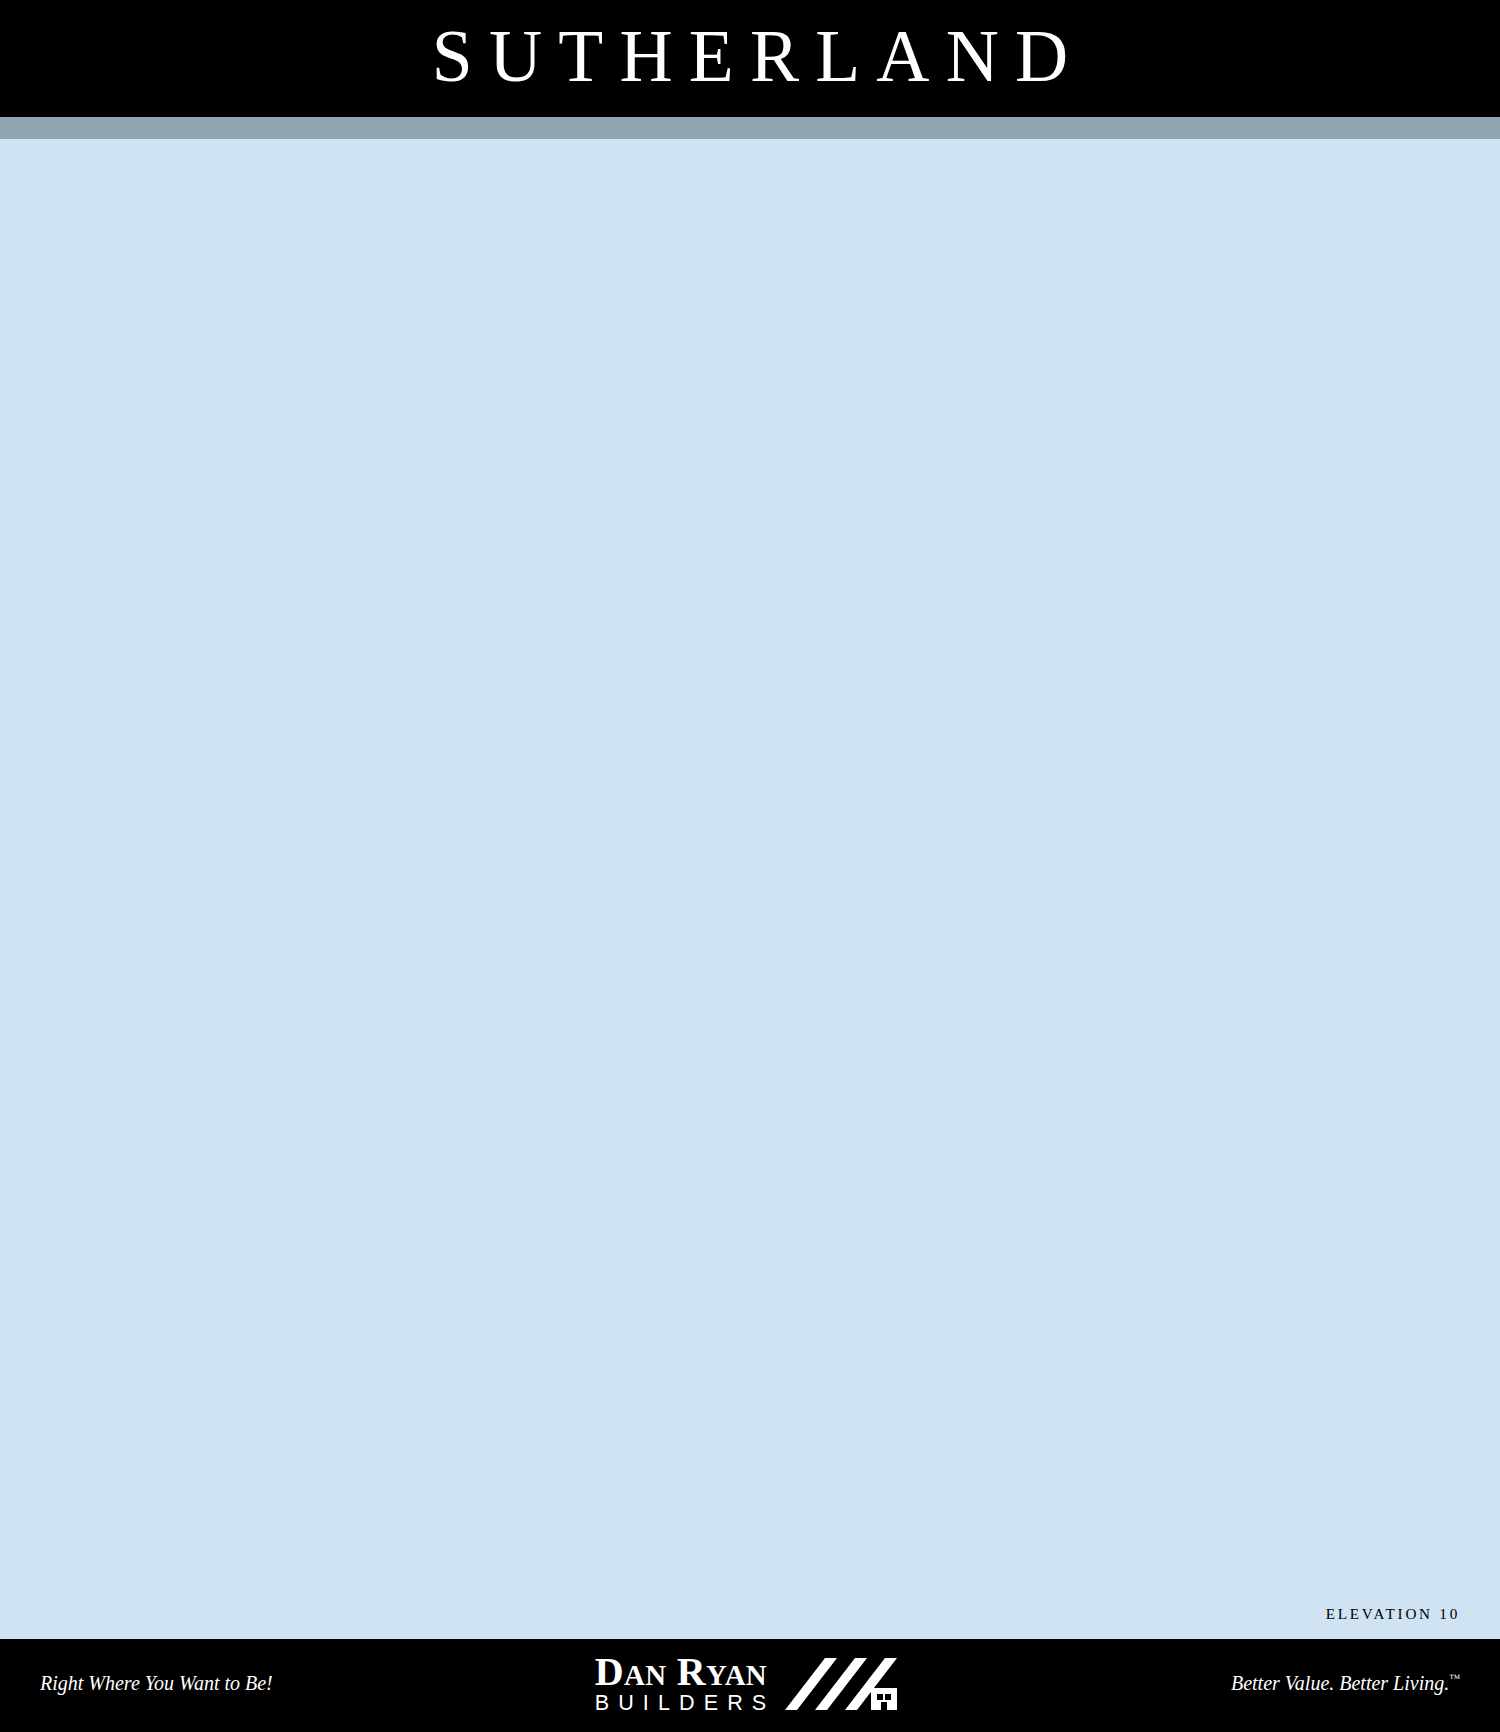SUTHERLAND
ELEVATION 10
Right Where You Want to Be!
DAN RYAN BUILDERS
Better Value. Better Living.™